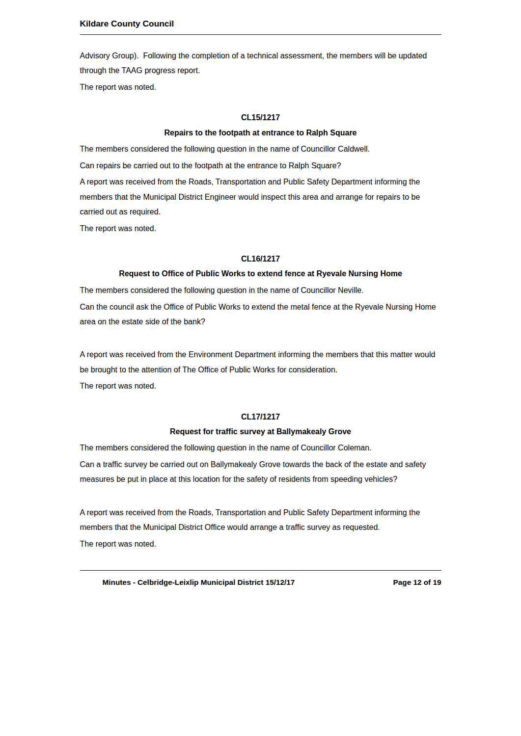Kildare County Council
Advisory Group). Following the completion of a technical assessment, the members will be updated through the TAAG progress report.
The report was noted.
CL15/1217
Repairs to the footpath at entrance to Ralph Square
The members considered the following question in the name of Councillor Caldwell.
Can repairs be carried out to the footpath at the entrance to Ralph Square?
A report was received from the Roads, Transportation and Public Safety Department informing the members that the Municipal District Engineer would inspect this area and arrange for repairs to be carried out as required.
The report was noted.
CL16/1217
Request to Office of Public Works to extend fence at Ryevale Nursing Home
The members considered the following question in the name of Councillor Neville.
Can the council ask the Office of Public Works to extend the metal fence at the Ryevale Nursing Home area on the estate side of the bank?
A report was received from the Environment Department informing the members that this matter would be brought to the attention of The Office of Public Works for consideration.
The report was noted.
CL17/1217
Request for traffic survey at Ballymakealy Grove
The members considered the following question in the name of Councillor Coleman.
Can a traffic survey be carried out on Ballymakealy Grove towards the back of the estate and safety measures be put in place at this location for the safety of residents from speeding vehicles?
A report was received from the Roads, Transportation and Public Safety Department informing the members that the Municipal District Office would arrange a traffic survey as requested.
The report was noted.
Minutes - Celbridge-Leixlip Municipal District 15/12/17 Page 12 of 19